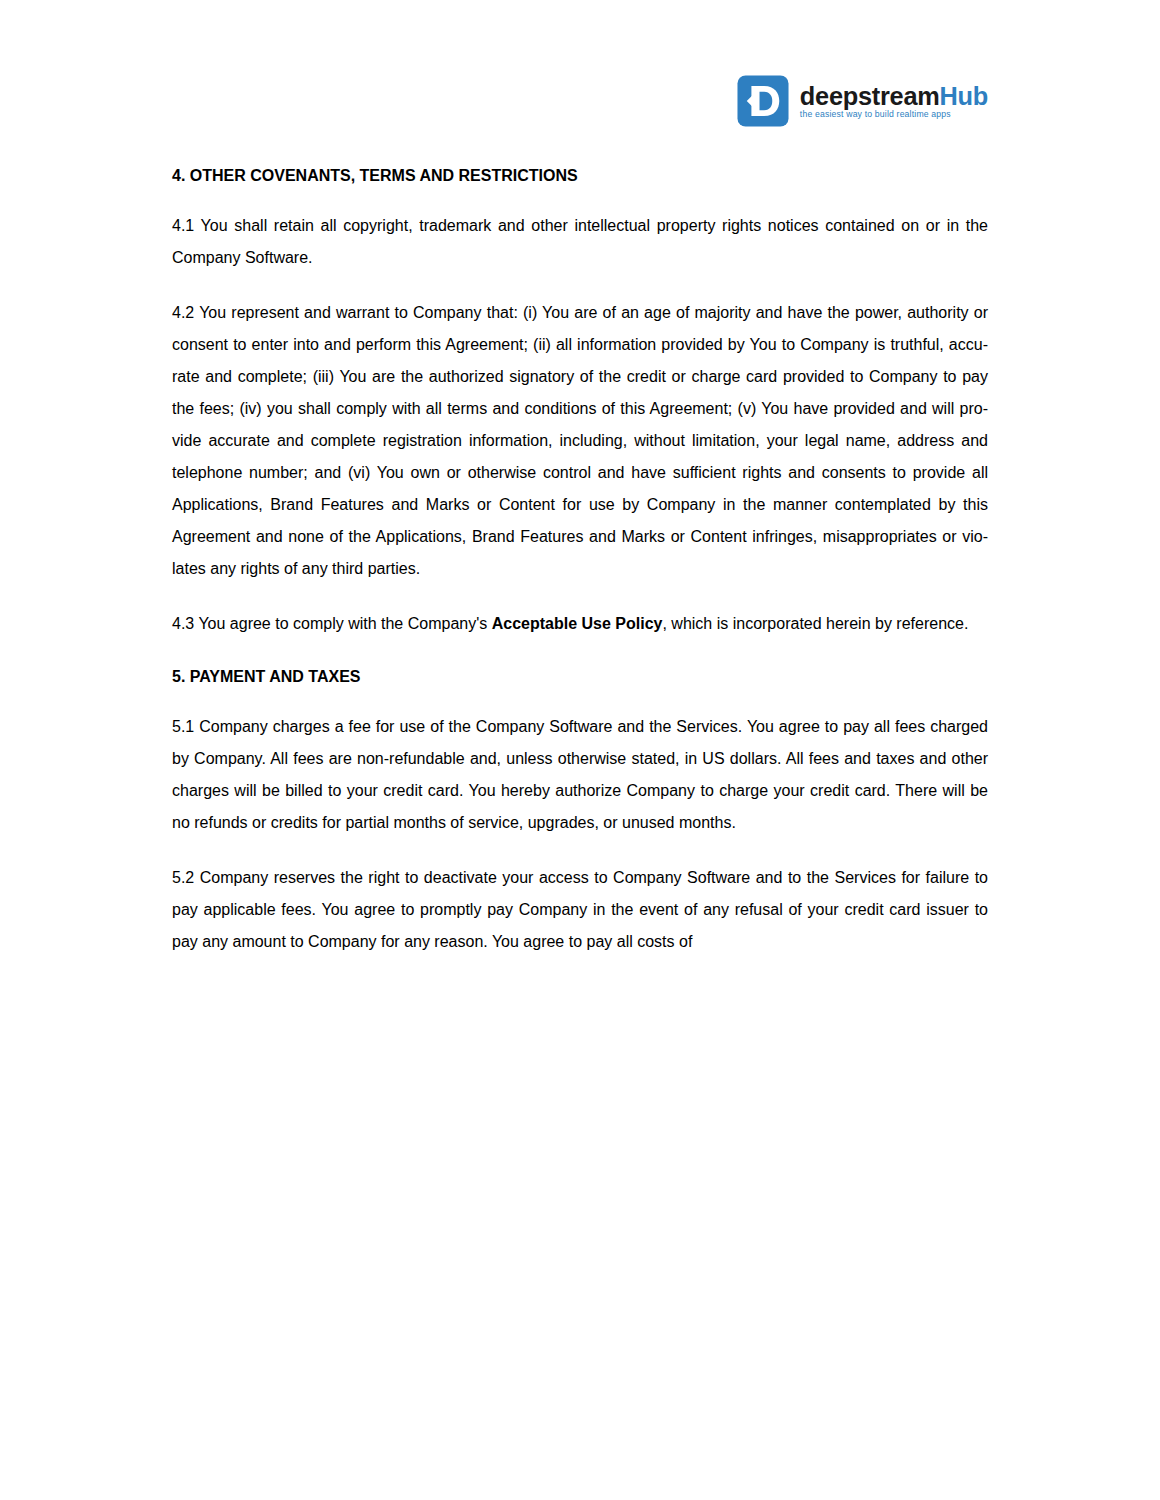deepstream Hub
the easiest way to build realtime apps
4. OTHER COVENANTS, TERMS AND RESTRICTIONS
4.1 You shall retain all copyright, trademark and other intellectual property rights notices contained on or in the Company Software.
4.2 You represent and warrant to Company that: (i) You are of an age of majority and have the power, authority or consent to enter into and perform this Agreement; (ii) all information provided by You to Company is truthful, accurate and complete; (iii) You are the authorized signatory of the credit or charge card provided to Company to pay the fees; (iv) you shall comply with all terms and conditions of this Agreement; (v) You have provided and will provide accurate and complete registration information, including, without limitation, your legal name, address and telephone number; and (vi) You own or otherwise control and have sufficient rights and consents to provide all Applications, Brand Features and Marks or Content for use by Company in the manner contemplated by this Agreement and none of the Applications, Brand Features and Marks or Content infringes, misappropriates or violates any rights of any third parties.
4.3 You agree to comply with the Company's Acceptable Use Policy, which is incorporated herein by reference.
5. PAYMENT AND TAXES
5.1 Company charges a fee for use of the Company Software and the Services. You agree to pay all fees charged by Company. All fees are non-refundable and, unless otherwise stated, in US dollars. All fees and taxes and other charges will be billed to your credit card. You hereby authorize Company to charge your credit card. There will be no refunds or credits for partial months of service, upgrades, or unused months.
5.2 Company reserves the right to deactivate your access to Company Software and to the Services for failure to pay applicable fees. You agree to promptly pay Company in the event of any refusal of your credit card issuer to pay any amount to Company for any reason. You agree to pay all costs of